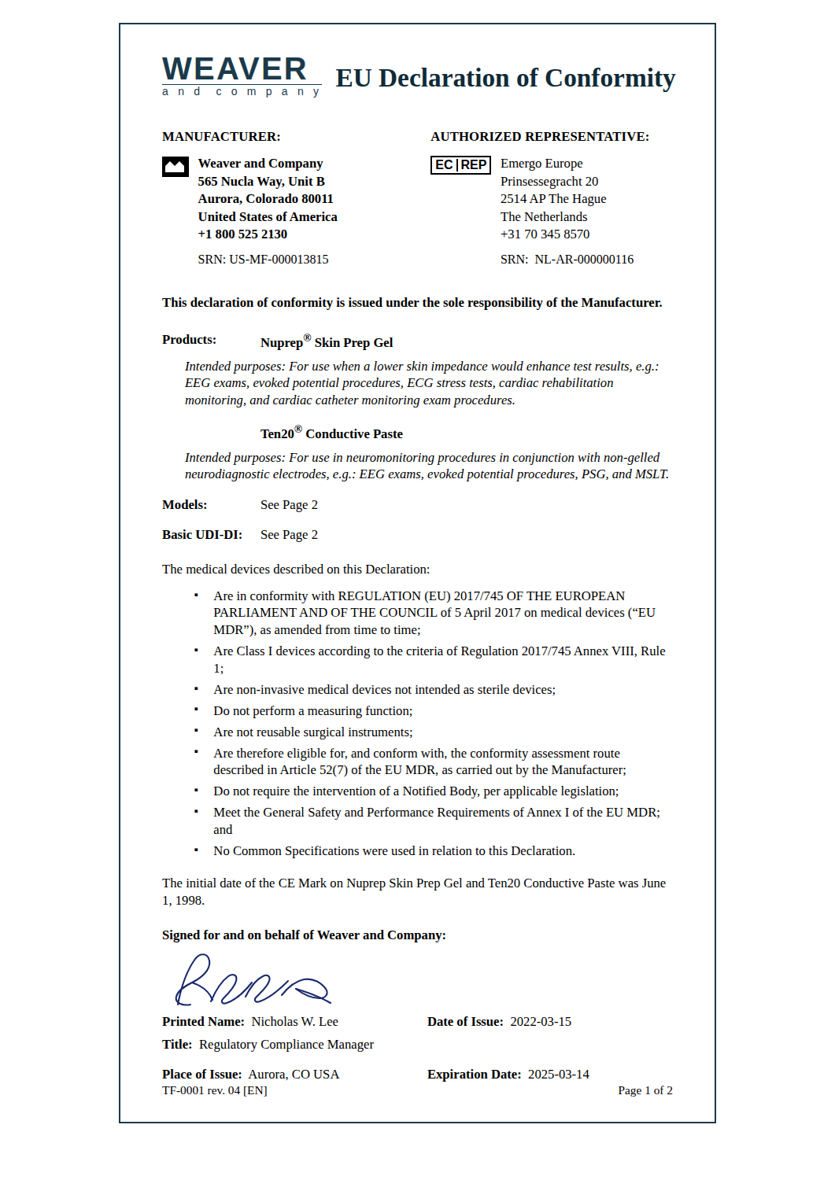WEAVER
a n d c o m p a n y
EU Declaration of Conformity
MANUFACTURER:
Weaver and Company
565 Nucla Way, Unit B
Aurora, Colorado 80011
United States of America
+1 800 525 2130
SRN: US-MF-000013815
AUTHORIZED REPRESENTATIVE:
EC REP
Emergo Europe
Prinsessegracht 20
2514 AP The Hague
The Netherlands
+31 70 345 8570
SRN: NL-AR-000000116
This declaration of conformity is issued under the sole responsibility of the Manufacturer.
Products:
Nuprep® Skin Prep Gel
Intended purposes: For use when a lower skin impedance would enhance test results, e.g.: EEG exams, evoked potential procedures, ECG stress tests, cardiac rehabilitation monitoring, and cardiac catheter monitoring exam procedures.
Ten20® Conductive Paste
Intended purposes: For use in neuromonitoring procedures in conjunction with non-gelled neurodiagnostic electrodes, e.g.: EEG exams, evoked potential procedures, PSG, and MSLT.
Models:
See Page 2
Basic UDI-DI:
See Page 2
The medical devices described on this Declaration:
Are in conformity with REGULATION (EU) 2017/745 OF THE EUROPEAN PARLIAMENT AND OF THE COUNCIL of 5 April 2017 on medical devices (“EU MDR”), as amended from time to time;
Are Class I devices according to the criteria of Regulation 2017/745 Annex VIII, Rule 1;
Are non-invasive medical devices not intended as sterile devices;
Do not perform a measuring function;
Are not reusable surgical instruments;
Are therefore eligible for, and conform with, the conformity assessment route described in Article 52(7) of the EU MDR, as carried out by the Manufacturer;
Do not require the intervention of a Notified Body, per applicable legislation;
Meet the General Safety and Performance Requirements of Annex I of the EU MDR; and
No Common Specifications were used in relation to this Declaration.
The initial date of the CE Mark on Nuprep Skin Prep Gel and Ten20 Conductive Paste was June 1, 1998.
Signed for and on behalf of Weaver and Company:
| Printed Name: Nicholas W. Lee | Date of Issue: 2022-03-15 |
| Title: Regulatory Compliance Manager | |
| Place of Issue: Aurora, CO USA | Expiration Date: 2025-03-14 |
TF-0001 rev. 04 [EN]
Page 1 of 2